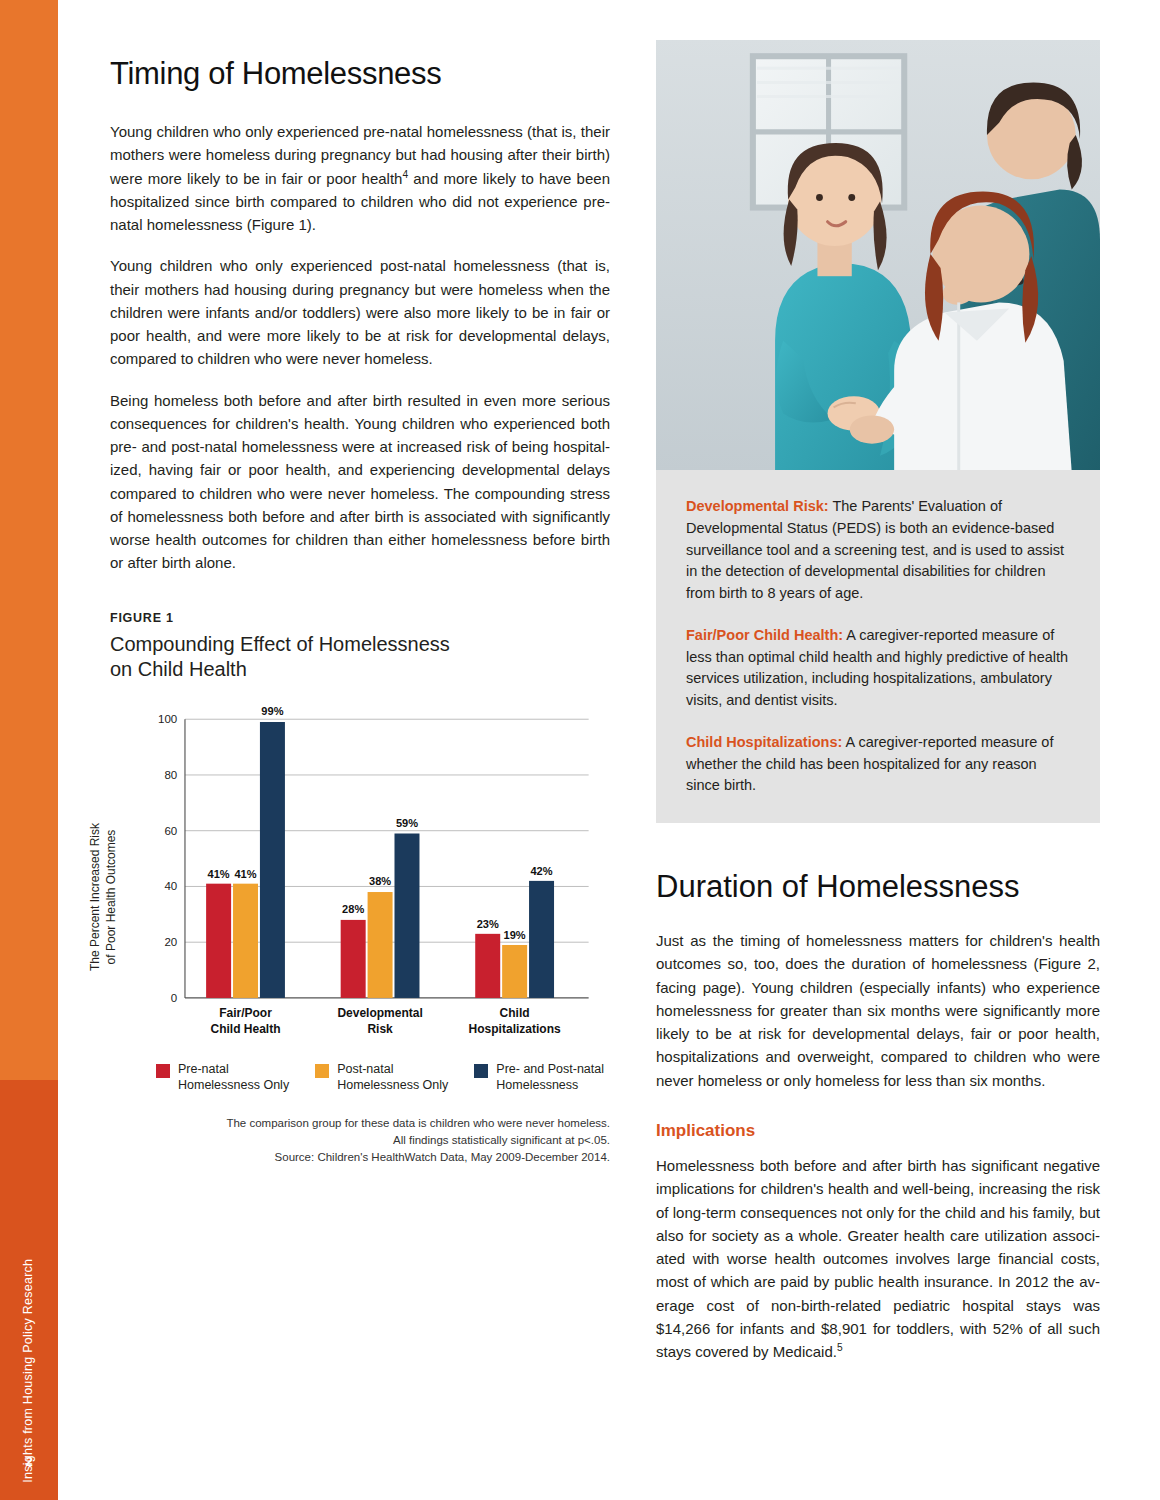Insights from Housing Policy Research
2
Timing of Homelessness
Young children who only experienced pre-natal homelessness (that is, their mothers were homeless during pregnancy but had housing after their birth) were more likely to be in fair or poor health4 and more likely to have been hospitalized since birth compared to children who did not experience pre-natal homelessness (Figure 1).
Young children who only experienced post-natal homelessness (that is, their mothers had housing during pregnancy but were homeless when the children were infants and/or toddlers) were also more likely to be in fair or poor health, and were more likely to be at risk for developmental delays, compared to children who were never homeless.
Being homeless both before and after birth resulted in even more serious consequences for children's health. Young children who experienced both pre- and post-natal homelessness were at increased risk of being hospitalized, having fair or poor health, and experiencing developmental delays compared to children who were never homeless. The compounding stress of homelessness both before and after birth is associated with significantly worse health outcomes for children than either homelessness before birth or after birth alone.
FIGURE 1
Compounding Effect of Homelessness
on Child Health
The Percent Increased Risk
of Poor Health Outcomes
100 80 60 40 20 0 Group 1: Fair/Poor Child Health 41,41,99 41% 41% 99% 28% 38% 59% 23% 19% 42% Fair/Poor Child Health Developmental Risk Child Hospitalizations
Pre-natal
Homelessness Only
Post-natal
Homelessness Only
Pre- and Post-natal
Homelessness
The comparison group for these data is children who were never homeless.
All findings statistically significant at p<.05.
Source: Children's HealthWatch Data, May 2009-December 2014.
Developmental Risk: The Parents' Evaluation of Developmental Status (PEDS) is both an evidence-based surveillance tool and a screening test, and is used to assist in the detection of developmental disabilities for children from birth to 8 years of age.
Fair/Poor Child Health: A caregiver-reported measure of less than optimal child health and highly predictive of health services utilization, including hospitalizations, ambulatory visits, and dentist visits.
Child Hospitalizations: A caregiver-reported measure of whether the child has been hospitalized for any reason since birth.
Duration of Homelessness
Just as the timing of homelessness matters for children's health outcomes so, too, does the duration of homelessness (Figure 2, facing page). Young children (especially infants) who experience homelessness for greater than six months were significantly more likely to be at risk for developmental delays, fair or poor health, hospitalizations and overweight, compared to children who were never homeless or only homeless for less than six months.
Implications
Homelessness both before and after birth has significant negative implications for children's health and well-being, increasing the risk of long-term consequences not only for the child and his family, but also for society as a whole. Greater health care utilization associated with worse health outcomes involves large financial costs, most of which are paid by public health insurance. In 2012 the average cost of non-birth-related pediatric hospital stays was $14,266 for infants and $8,901 for toddlers, with 52% of all such stays covered by Medicaid.5